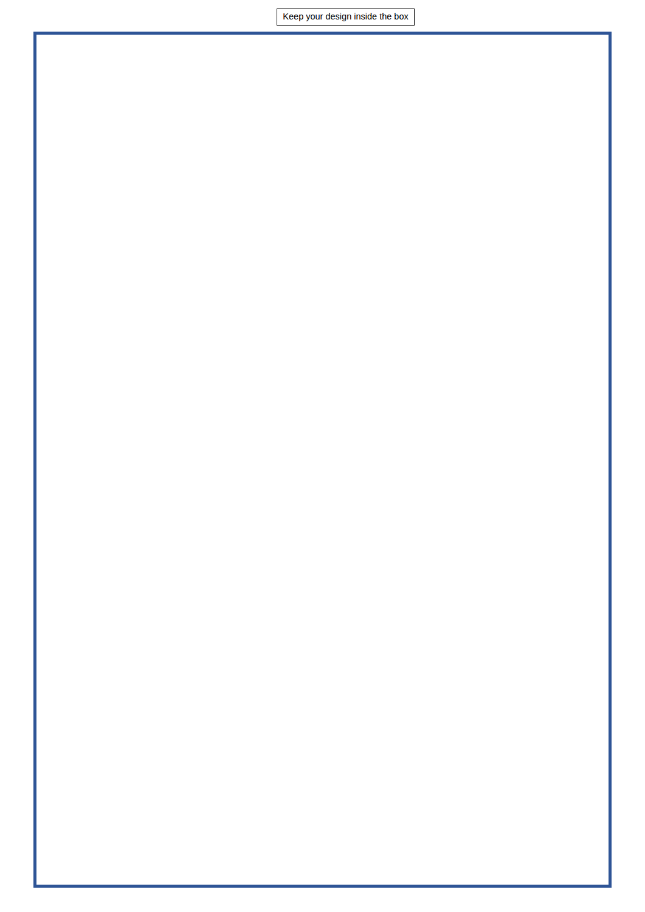Keep your design inside the box